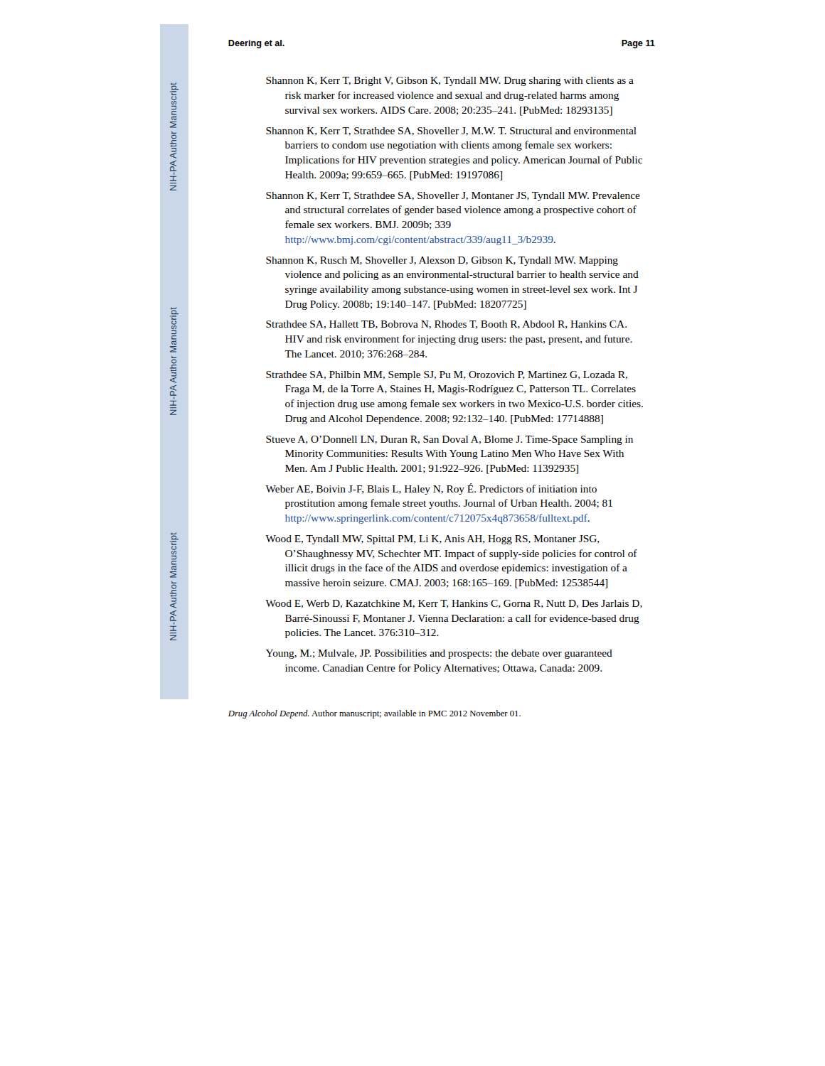NIH-PA Author Manuscript NIH-PA Author Manuscript NIH-PA Author Manuscript
Deering et al.
Page 11
Shannon K, Kerr T, Bright V, Gibson K, Tyndall MW. Drug sharing with clients as a risk marker for increased violence and sexual and drug-related harms among survival sex workers. AIDS Care. 2008; 20:235–241. [PubMed: 18293135]
Shannon K, Kerr T, Strathdee SA, Shoveller J, M.W. T. Structural and environmental barriers to condom use negotiation with clients among female sex workers: Implications for HIV prevention strategies and policy. American Journal of Public Health. 2009a; 99:659–665. [PubMed: 19197086]
Shannon K, Kerr T, Strathdee SA, Shoveller J, Montaner JS, Tyndall MW. Prevalence and structural correlates of gender based violence among a prospective cohort of female sex workers. BMJ. 2009b; 339 http://www.bmj.com/cgi/content/abstract/339/aug11_3/b2939.
Shannon K, Rusch M, Shoveller J, Alexson D, Gibson K, Tyndall MW. Mapping violence and policing as an environmental-structural barrier to health service and syringe availability among substance-using women in street-level sex work. Int J Drug Policy. 2008b; 19:140–147. [PubMed: 18207725]
Strathdee SA, Hallett TB, Bobrova N, Rhodes T, Booth R, Abdool R, Hankins CA. HIV and risk environment for injecting drug users: the past, present, and future. The Lancet. 2010; 376:268–284.
Strathdee SA, Philbin MM, Semple SJ, Pu M, Orozovich P, Martinez G, Lozada R, Fraga M, de la Torre A, Staines H, Magis-Rodríguez C, Patterson TL. Correlates of injection drug use among female sex workers in two Mexico-U.S. border cities. Drug and Alcohol Dependence. 2008; 92:132–140. [PubMed: 17714888]
Stueve A, O’Donnell LN, Duran R, San Doval A, Blome J. Time-Space Sampling in Minority Communities: Results With Young Latino Men Who Have Sex With Men. Am J Public Health. 2001; 91:922–926. [PubMed: 11392935]
Weber AE, Boivin J-F, Blais L, Haley N, Roy É. Predictors of initiation into prostitution among female street youths. Journal of Urban Health. 2004; 81 http://www.springerlink.com/content/c712075x4q873658/fulltext.pdf.
Wood E, Tyndall MW, Spittal PM, Li K, Anis AH, Hogg RS, Montaner JSG, O’Shaughnessy MV, Schechter MT. Impact of supply-side policies for control of illicit drugs in the face of the AIDS and overdose epidemics: investigation of a massive heroin seizure. CMAJ. 2003; 168:165–169. [PubMed: 12538544]
Wood E, Werb D, Kazatchkine M, Kerr T, Hankins C, Gorna R, Nutt D, Des Jarlais D, Barré-Sinoussi F, Montaner J. Vienna Declaration: a call for evidence-based drug policies. The Lancet. 376:310–312.
Young, M.; Mulvale, JP. Possibilities and prospects: the debate over guaranteed income. Canadian Centre for Policy Alternatives; Ottawa, Canada: 2009.
Drug Alcohol Depend. Author manuscript; available in PMC 2012 November 01.